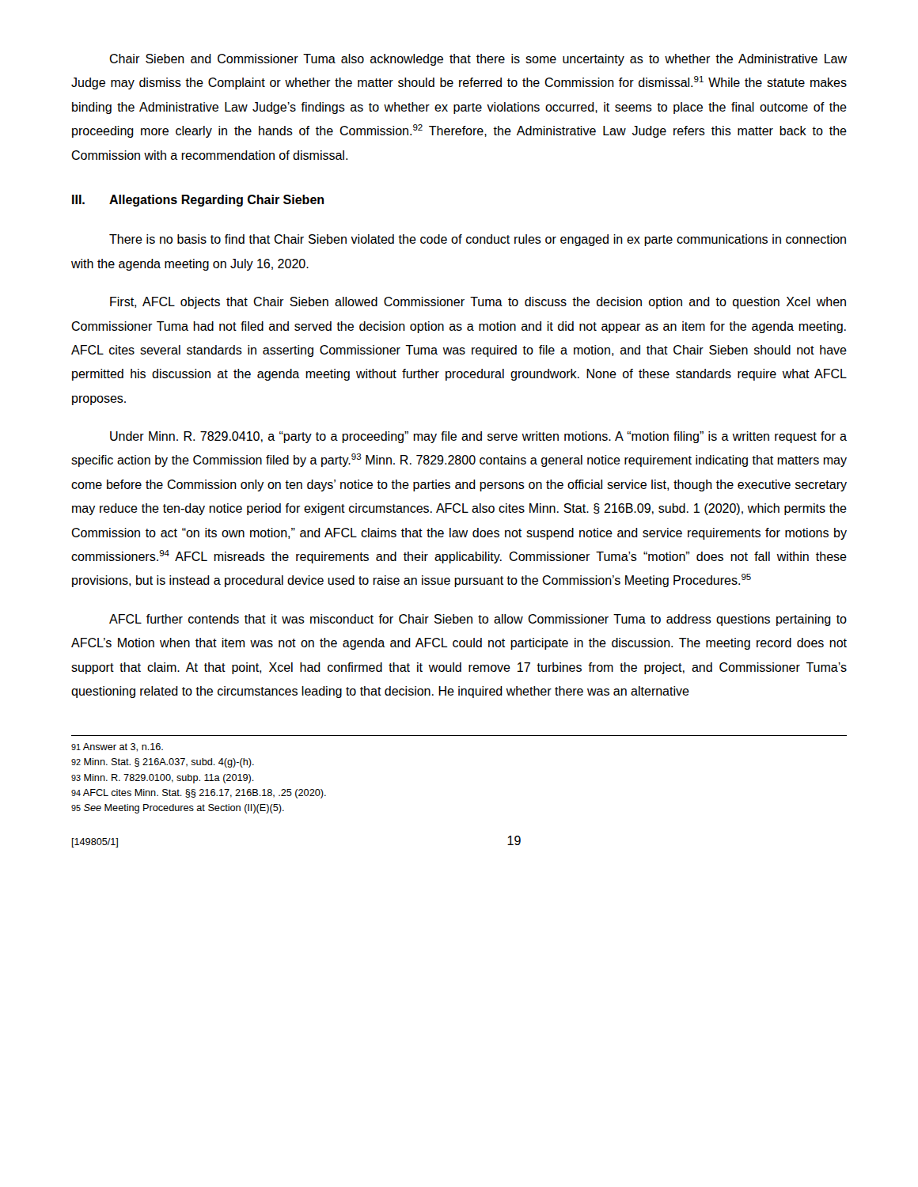Chair Sieben and Commissioner Tuma also acknowledge that there is some uncertainty as to whether the Administrative Law Judge may dismiss the Complaint or whether the matter should be referred to the Commission for dismissal.91 While the statute makes binding the Administrative Law Judge’s findings as to whether ex parte violations occurred, it seems to place the final outcome of the proceeding more clearly in the hands of the Commission.92 Therefore, the Administrative Law Judge refers this matter back to the Commission with a recommendation of dismissal.
III. Allegations Regarding Chair Sieben
There is no basis to find that Chair Sieben violated the code of conduct rules or engaged in ex parte communications in connection with the agenda meeting on July 16, 2020.
First, AFCL objects that Chair Sieben allowed Commissioner Tuma to discuss the decision option and to question Xcel when Commissioner Tuma had not filed and served the decision option as a motion and it did not appear as an item for the agenda meeting. AFCL cites several standards in asserting Commissioner Tuma was required to file a motion, and that Chair Sieben should not have permitted his discussion at the agenda meeting without further procedural groundwork. None of these standards require what AFCL proposes.
Under Minn. R. 7829.0410, a “party to a proceeding” may file and serve written motions. A “motion filing” is a written request for a specific action by the Commission filed by a party.93 Minn. R. 7829.2800 contains a general notice requirement indicating that matters may come before the Commission only on ten days’ notice to the parties and persons on the official service list, though the executive secretary may reduce the ten-day notice period for exigent circumstances. AFCL also cites Minn. Stat. § 216B.09, subd. 1 (2020), which permits the Commission to act “on its own motion,” and AFCL claims that the law does not suspend notice and service requirements for motions by commissioners.94 AFCL misreads the requirements and their applicability. Commissioner Tuma’s “motion” does not fall within these provisions, but is instead a procedural device used to raise an issue pursuant to the Commission’s Meeting Procedures.95
AFCL further contends that it was misconduct for Chair Sieben to allow Commissioner Tuma to address questions pertaining to AFCL’s Motion when that item was not on the agenda and AFCL could not participate in the discussion. The meeting record does not support that claim. At that point, Xcel had confirmed that it would remove 17 turbines from the project, and Commissioner Tuma’s questioning related to the circumstances leading to that decision. He inquired whether there was an alternative
91 Answer at 3, n.16.
92 Minn. Stat. § 216A.037, subd. 4(g)-(h).
93 Minn. R. 7829.0100, subp. 11a (2019).
94 AFCL cites Minn. Stat. §§ 216.17, 216B.18, .25 (2020).
95 See Meeting Procedures at Section (II)(E)(5).
[149805/1] 19